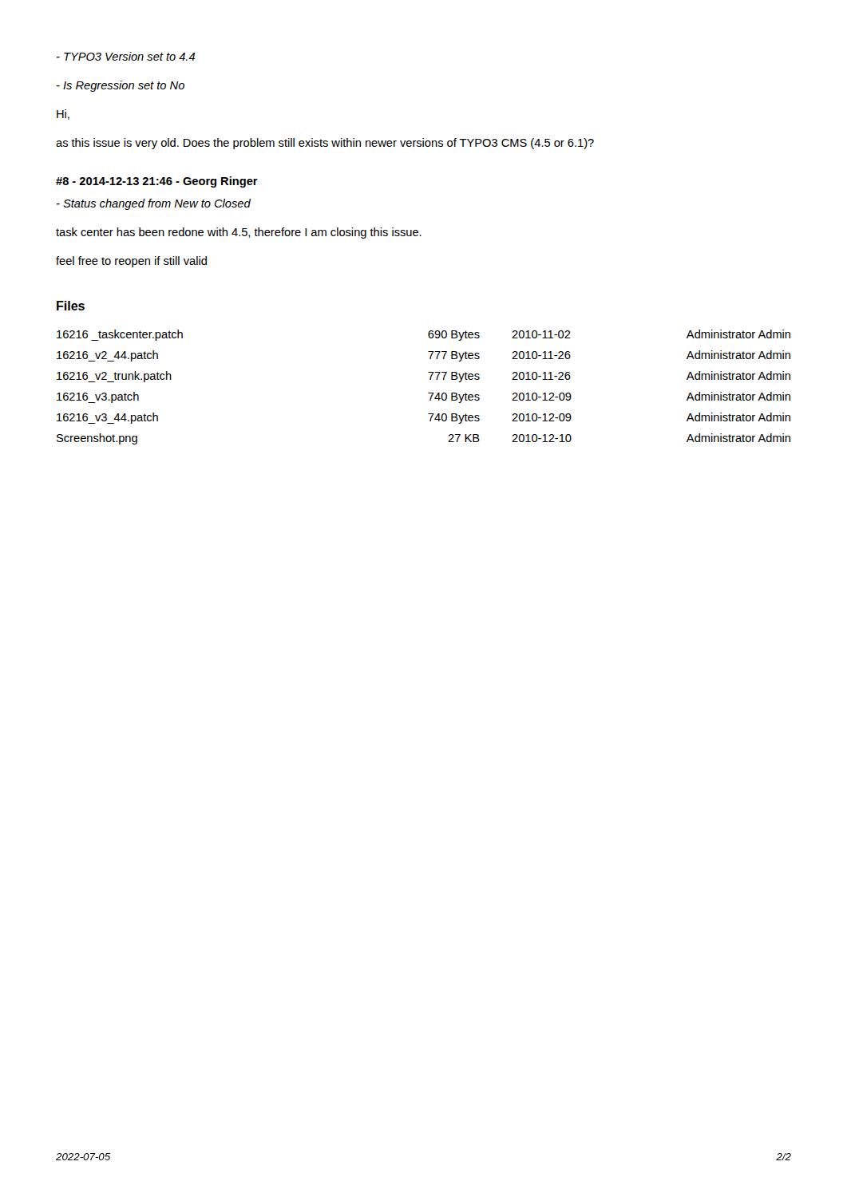- TYPO3 Version set to 4.4
- Is Regression set to No
Hi,
as this issue is very old. Does the problem still exists within newer versions of TYPO3 CMS (4.5 or 6.1)?
#8 - 2014-12-13 21:46 - Georg Ringer
- Status changed from New to Closed
task center has been redone with 4.5, therefore I am closing this issue.
feel free to reopen if still valid
Files
| 16216 _taskcenter.patch | 690 Bytes | 2010-11-02 | Administrator Admin |
| 16216_v2_44.patch | 777 Bytes | 2010-11-26 | Administrator Admin |
| 16216_v2_trunk.patch | 777 Bytes | 2010-11-26 | Administrator Admin |
| 16216_v3.patch | 740 Bytes | 2010-12-09 | Administrator Admin |
| 16216_v3_44.patch | 740 Bytes | 2010-12-09 | Administrator Admin |
| Screenshot.png | 27 KB | 2010-12-10 | Administrator Admin |
2022-07-05 2/2